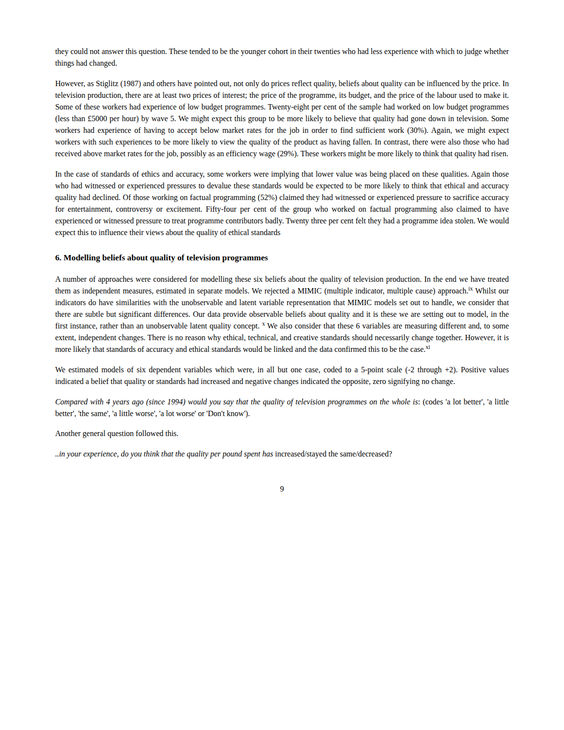they could not answer this question. These tended to be the younger cohort in their twenties who had less experience with which to judge whether things had changed.
However, as Stiglitz (1987) and others have pointed out, not only do prices reflect quality, beliefs about quality can be influenced by the price. In television production, there are at least two prices of interest; the price of the programme, its budget, and the price of the labour used to make it. Some of these workers had experience of low budget programmes. Twenty-eight per cent of the sample had worked on low budget programmes (less than £5000 per hour) by wave 5. We might expect this group to be more likely to believe that quality had gone down in television. Some workers had experience of having to accept below market rates for the job in order to find sufficient work (30%). Again, we might expect workers with such experiences to be more likely to view the quality of the product as having fallen. In contrast, there were also those who had received above market rates for the job, possibly as an efficiency wage (29%). These workers might be more likely to think that quality had risen.
In the case of standards of ethics and accuracy, some workers were implying that lower value was being placed on these qualities. Again those who had witnessed or experienced pressures to devalue these standards would be expected to be more likely to think that ethical and accuracy quality had declined. Of those working on factual programming (52%) claimed they had witnessed or experienced pressure to sacrifice accuracy for entertainment, controversy or excitement. Fifty-four per cent of the group who worked on factual programming also claimed to have experienced or witnessed pressure to treat programme contributors badly. Twenty three per cent felt they had a programme idea stolen. We would expect this to influence their views about the quality of ethical standards
6. Modelling beliefs about quality of television programmes
A number of approaches were considered for modelling these six beliefs about the quality of television production. In the end we have treated them as independent measures, estimated in separate models. We rejected a MIMIC (multiple indicator, multiple cause) approach.ix Whilst our indicators do have similarities with the unobservable and latent variable representation that MIMIC models set out to handle, we consider that there are subtle but significant differences. Our data provide observable beliefs about quality and it is these we are setting out to model, in the first instance, rather than an unobservable latent quality concept. x We also consider that these 6 variables are measuring different and, to some extent, independent changes. There is no reason why ethical, technical, and creative standards should necessarily change together. However, it is more likely that standards of accuracy and ethical standards would be linked and the data confirmed this to be the case.xi
We estimated models of six dependent variables which were, in all but one case, coded to a 5-point scale (-2 through +2). Positive values indicated a belief that quality or standards had increased and negative changes indicated the opposite, zero signifying no change.
Compared with 4 years ago (since 1994) would you say that the quality of television programmes on the whole is: (codes 'a lot better', 'a little better', 'the same', 'a little worse', 'a lot worse' or 'Don't know').
Another general question followed this.
..in your experience, do you think that the quality per pound spent has increased/stayed the same/decreased?
9